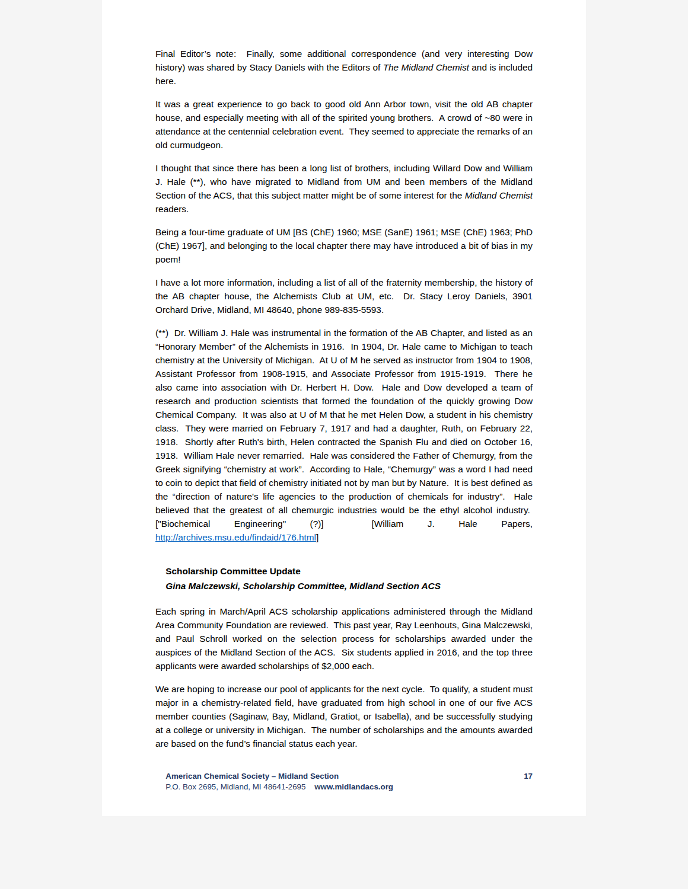Final Editor’s note: Finally, some additional correspondence (and very interesting Dow history) was shared by Stacy Daniels with the Editors of The Midland Chemist and is included here.
It was a great experience to go back to good old Ann Arbor town, visit the old AB chapter house, and especially meeting with all of the spirited young brothers. A crowd of ~80 were in attendance at the centennial celebration event. They seemed to appreciate the remarks of an old curmudgeon.
I thought that since there has been a long list of brothers, including Willard Dow and William J. Hale (**), who have migrated to Midland from UM and been members of the Midland Section of the ACS, that this subject matter might be of some interest for the Midland Chemist readers.
Being a four-time graduate of UM [BS (ChE) 1960; MSE (SanE) 1961; MSE (ChE) 1963; PhD (ChE) 1967], and belonging to the local chapter there may have introduced a bit of bias in my poem!
I have a lot more information, including a list of all of the fraternity membership, the history of the AB chapter house, the Alchemists Club at UM, etc. Dr. Stacy Leroy Daniels, 3901 Orchard Drive, Midland, MI 48640, phone 989-835-5593.
(**) Dr. William J. Hale was instrumental in the formation of the AB Chapter, and listed as an “Honorary Member” of the Alchemists in 1916. In 1904, Dr. Hale came to Michigan to teach chemistry at the University of Michigan. At U of M he served as instructor from 1904 to 1908, Assistant Professor from 1908-1915, and Associate Professor from 1915-1919. There he also came into association with Dr. Herbert H. Dow. Hale and Dow developed a team of research and production scientists that formed the foundation of the quickly growing Dow Chemical Company. It was also at U of M that he met Helen Dow, a student in his chemistry class. They were married on February 7, 1917 and had a daughter, Ruth, on February 22, 1918. Shortly after Ruth's birth, Helen contracted the Spanish Flu and died on October 16, 1918. William Hale never remarried. Hale was considered the Father of Chemurgy, from the Greek signifying “chemistry at work”. According to Hale, “Chemurgy” was a word I had need to coin to depict that field of chemistry initiated not by man but by Nature. It is best defined as the “direction of nature's life agencies to the production of chemicals for industry”. Hale believed that the greatest of all chemurgic industries would be the ethyl alcohol industry. ["Biochemical Engineering" (?)] [William J. Hale Papers, http://archives.msu.edu/findaid/176.html]
Scholarship Committee Update
Gina Malczewski, Scholarship Committee, Midland Section ACS
Each spring in March/April ACS scholarship applications administered through the Midland Area Community Foundation are reviewed. This past year, Ray Leenhouts, Gina Malczewski, and Paul Schroll worked on the selection process for scholarships awarded under the auspices of the Midland Section of the ACS. Six students applied in 2016, and the top three applicants were awarded scholarships of $2,000 each.
We are hoping to increase our pool of applicants for the next cycle. To qualify, a student must major in a chemistry-related field, have graduated from high school in one of our five ACS member counties (Saginaw, Bay, Midland, Gratiot, or Isabella), and be successfully studying at a college or university in Michigan. The number of scholarships and the amounts awarded are based on the fund’s financial status each year.
American Chemical Society – Midland Section
17
P.O. Box 2695, Midland, MI 48641-2695 www.midlandacs.org